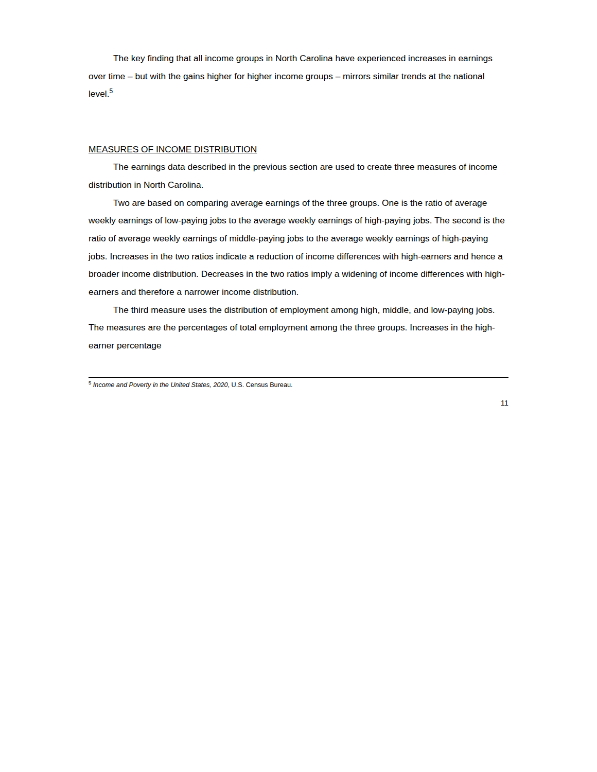The key finding that all income groups in North Carolina have experienced increases in earnings over time – but with the gains higher for higher income groups – mirrors similar trends at the national level.5
MEASURES OF INCOME DISTRIBUTION
The earnings data described in the previous section are used to create three measures of income distribution in North Carolina.
Two are based on comparing average earnings of the three groups. One is the ratio of average weekly earnings of low-paying jobs to the average weekly earnings of high-paying jobs. The second is the ratio of average weekly earnings of middle-paying jobs to the average weekly earnings of high-paying jobs. Increases in the two ratios indicate a reduction of income differences with high-earners and hence a broader income distribution. Decreases in the two ratios imply a widening of income differences with high-earners and therefore a narrower income distribution.
The third measure uses the distribution of employment among high, middle, and low-paying jobs. The measures are the percentages of total employment among the three groups. Increases in the high-earner percentage
5 Income and Poverty in the United States, 2020, U.S. Census Bureau.
11